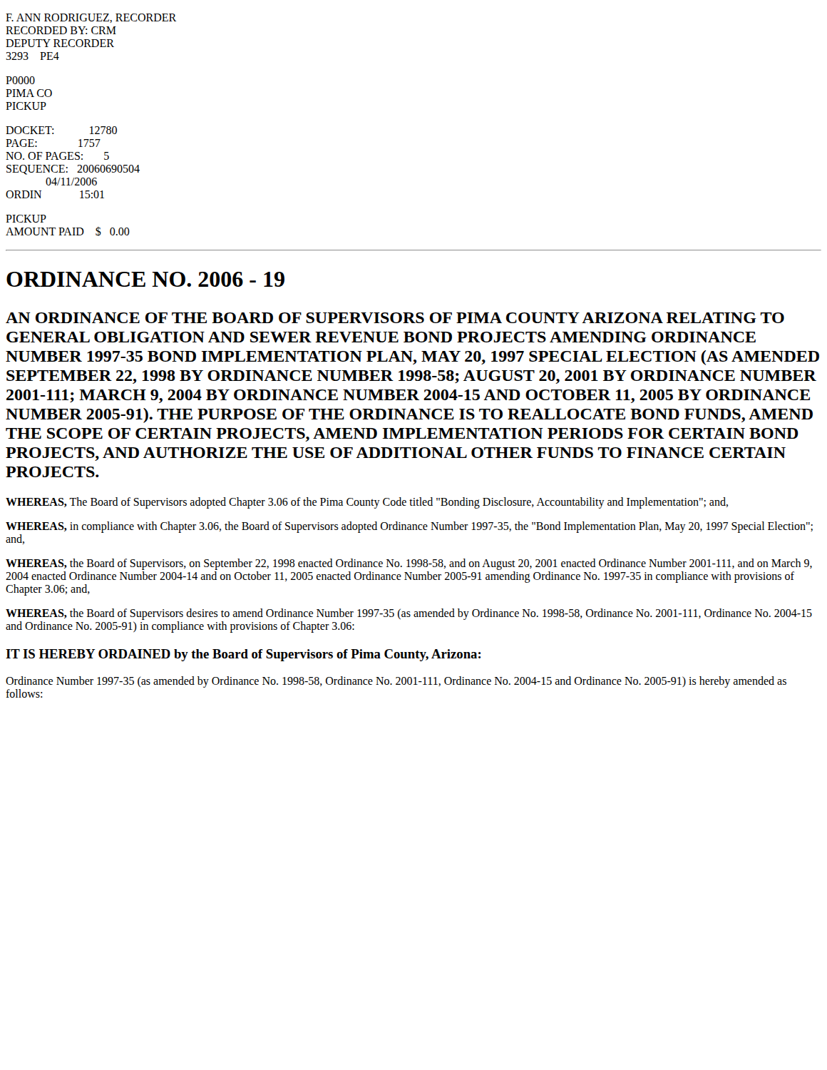F. ANN RODRIGUEZ, RECORDER
RECORDED BY: CRM
DEPUTY RECORDER
3293 PE4
P0000
PIMA CO
PICKUP
DOCKET: 12780
PAGE: 1757
NO. OF PAGES: 5
SEQUENCE: 20060690504
04/11/2006
ORDIN 15:01
PICKUP
AMOUNT PAID $ 0.00
ORDINANCE NO. 2006 - 19
AN ORDINANCE OF THE BOARD OF SUPERVISORS OF PIMA COUNTY ARIZONA RELATING TO GENERAL OBLIGATION AND SEWER REVENUE BOND PROJECTS AMENDING ORDINANCE NUMBER 1997-35 BOND IMPLEMENTATION PLAN, MAY 20, 1997 SPECIAL ELECTION (AS AMENDED SEPTEMBER 22, 1998 BY ORDINANCE NUMBER 1998-58; AUGUST 20, 2001 BY ORDINANCE NUMBER 2001-111; MARCH 9, 2004 BY ORDINANCE NUMBER 2004-15 AND OCTOBER 11, 2005 BY ORDINANCE NUMBER 2005-91). THE PURPOSE OF THE ORDINANCE IS TO REALLOCATE BOND FUNDS, AMEND THE SCOPE OF CERTAIN PROJECTS, AMEND IMPLEMENTATION PERIODS FOR CERTAIN BOND PROJECTS, AND AUTHORIZE THE USE OF ADDITIONAL OTHER FUNDS TO FINANCE CERTAIN PROJECTS.
WHEREAS, The Board of Supervisors adopted Chapter 3.06 of the Pima County Code titled "Bonding Disclosure, Accountability and Implementation"; and,
WHEREAS, in compliance with Chapter 3.06, the Board of Supervisors adopted Ordinance Number 1997-35, the "Bond Implementation Plan, May 20, 1997 Special Election"; and,
WHEREAS, the Board of Supervisors, on September 22, 1998 enacted Ordinance No. 1998-58, and on August 20, 2001 enacted Ordinance Number 2001-111, and on March 9, 2004 enacted Ordinance Number 2004-14 and on October 11, 2005 enacted Ordinance Number 2005-91 amending Ordinance No. 1997-35 in compliance with provisions of Chapter 3.06; and,
WHEREAS, the Board of Supervisors desires to amend Ordinance Number 1997-35 (as amended by Ordinance No. 1998-58, Ordinance No. 2001-111, Ordinance No. 2004-15 and Ordinance No. 2005-91) in compliance with provisions of Chapter 3.06:
IT IS HEREBY ORDAINED by the Board of Supervisors of Pima County, Arizona:
Ordinance Number 1997-35 (as amended by Ordinance No. 1998-58, Ordinance No. 2001-111, Ordinance No. 2004-15 and Ordinance No. 2005-91) is hereby amended as follows: